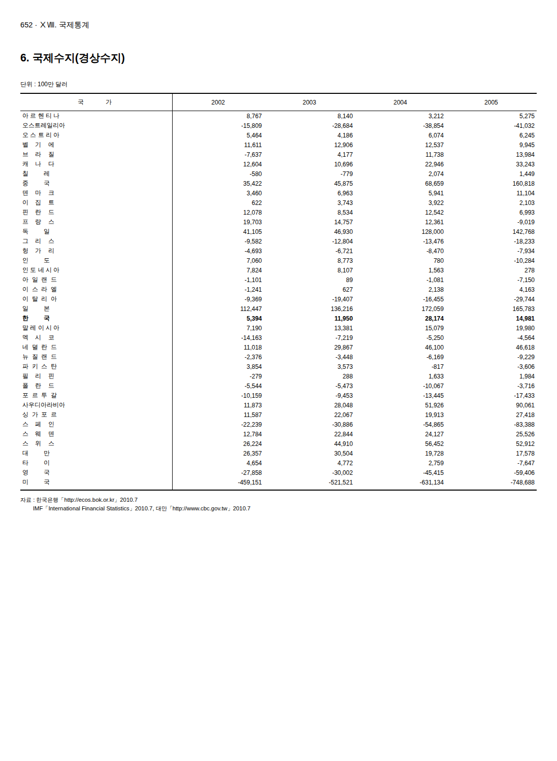652 · ⅩⅧ. 국제통계
6. 국제수지(경상수지)
단위 : 100만 달러
| 국 가 | 2002 | 2003 | 2004 | 2005 |
| --- | --- | --- | --- | --- |
| 아 르 헨 티 나 | 8,767 | 8,140 | 3,212 | 5,275 |
| 오스트레일리아 | -15,809 | -28,684 | -38,854 | -41,032 |
| 오 스 트 리 아 | 5,464 | 4,186 | 6,074 | 6,245 |
| 벨 기 에 | 11,611 | 12,906 | 12,537 | 9,945 |
| 브 라 질 | -7,637 | 4,177 | 11,738 | 13,984 |
| 캐 나 다 | 12,604 | 10,696 | 22,946 | 33,243 |
| 칠 레 | -580 | -779 | 2,074 | 1,449 |
| 중 국 | 35,422 | 45,875 | 68,659 | 160,818 |
| 덴 마 크 | 3,460 | 6,963 | 5,941 | 11,104 |
| 이 집 트 | 622 | 3,743 | 3,922 | 2,103 |
| 핀 란 드 | 12,078 | 8,534 | 12,542 | 6,993 |
| 프 랑 스 | 19,703 | 14,757 | 12,361 | -9,019 |
| 독 일 | 41,105 | 46,930 | 128,000 | 142,768 |
| 그 리 스 | -9,582 | -12,804 | -13,476 | -18,233 |
| 헝 가 리 | -4,693 | -6,721 | -8,470 | -7,934 |
| 인 도 | 7,060 | 8,773 | 780 | -10,284 |
| 인 도 네 시 아 | 7,824 | 8,107 | 1,563 | 278 |
| 아 일 랜 드 | -1,101 | 89 | -1,081 | -7,150 |
| 이 스 라 엘 | -1,241 | 627 | 2,138 | 4,163 |
| 이 탈 리 아 | -9,369 | -19,407 | -16,455 | -29,744 |
| 일 본 | 112,447 | 136,216 | 172,059 | 165,783 |
| 한 국 | 5,394 | 11,950 | 28,174 | 14,981 |
| 말 레 이 시 아 | 7,190 | 13,381 | 15,079 | 19,980 |
| 멕 시 코 | -14,163 | -7,219 | -5,250 | -4,564 |
| 네 덜 란 드 | 11,018 | 29,867 | 46,100 | 46,618 |
| 뉴 질 랜 드 | -2,376 | -3,448 | -6,169 | -9,229 |
| 파 키 스 탄 | 3,854 | 3,573 | -817 | -3,606 |
| 필 리 핀 | -279 | 288 | 1,633 | 1,984 |
| 폴 란 드 | -5,544 | -5,473 | -10,067 | -3,716 |
| 포 르 투 갈 | -10,159 | -9,453 | -13,445 | -17,433 |
| 사우디아라비아 | 11,873 | 28,048 | 51,926 | 90,061 |
| 싱 가 포 르 | 11,587 | 22,067 | 19,913 | 27,418 |
| 스 페 인 | -22,239 | -30,886 | -54,865 | -83,388 |
| 스 웨 덴 | 12,784 | 22,844 | 24,127 | 25,526 |
| 스 위 스 | 26,224 | 44,910 | 56,452 | 52,912 |
| 대 만 | 26,357 | 30,504 | 19,728 | 17,578 |
| 타 이 | 4,654 | 4,772 | 2,759 | -7,647 |
| 영 국 | -27,858 | -30,002 | -45,415 | -59,406 |
| 미 국 | -459,151 | -521,521 | -631,134 | -748,688 |
자료 : 한국은행「http://ecos.bok.or.kr」2010.7 IMF「International Financial Statistics」2010.7, 대만「http://www.cbc.gov.tw」2010.7